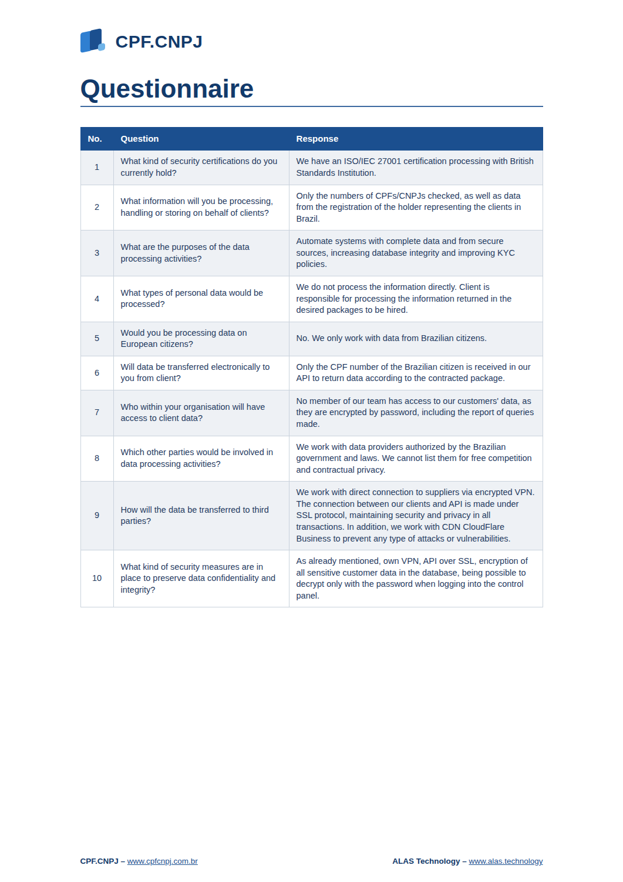CPF.CNPJ
Questionnaire
| No. | Question | Response |
| --- | --- | --- |
| 1 | What kind of security certifications do you currently hold? | We have an ISO/IEC 27001 certification processing with British Standards Institution. |
| 2 | What information will you be processing, handling or storing on behalf of clients? | Only the numbers of CPFs/CNPJs checked, as well as data from the registration of the holder representing the clients in Brazil. |
| 3 | What are the purposes of the data processing activities? | Automate systems with complete data and from secure sources, increasing database integrity and improving KYC policies. |
| 4 | What types of personal data would be processed? | We do not process the information directly. Client is responsible for processing the information returned in the desired packages to be hired. |
| 5 | Would you be processing data on European citizens? | No. We only work with data from Brazilian citizens. |
| 6 | Will data be transferred electronically to you from client? | Only the CPF number of the Brazilian citizen is received in our API to return data according to the contracted package. |
| 7 | Who within your organisation will have access to client data? | No member of our team has access to our customers' data, as they are encrypted by password, including the report of queries made. |
| 8 | Which other parties would be involved in data processing activities? | We work with data providers authorized by the Brazilian government and laws. We cannot list them for free competition and contractual privacy. |
| 9 | How will the data be transferred to third parties? | We work with direct connection to suppliers via encrypted VPN. The connection between our clients and API is made under SSL protocol, maintaining security and privacy in all transactions. In addition, we work with CDN CloudFlare Business to prevent any type of attacks or vulnerabilities. |
| 10 | What kind of security measures are in place to preserve data confidentiality and integrity? | As already mentioned, own VPN, API over SSL, encryption of all sensitive customer data in the database, being possible to decrypt only with the password when logging into the control panel. |
CPF.CNPJ – www.cpfcnpj.com.br
ALAS Technology – www.alas.technology